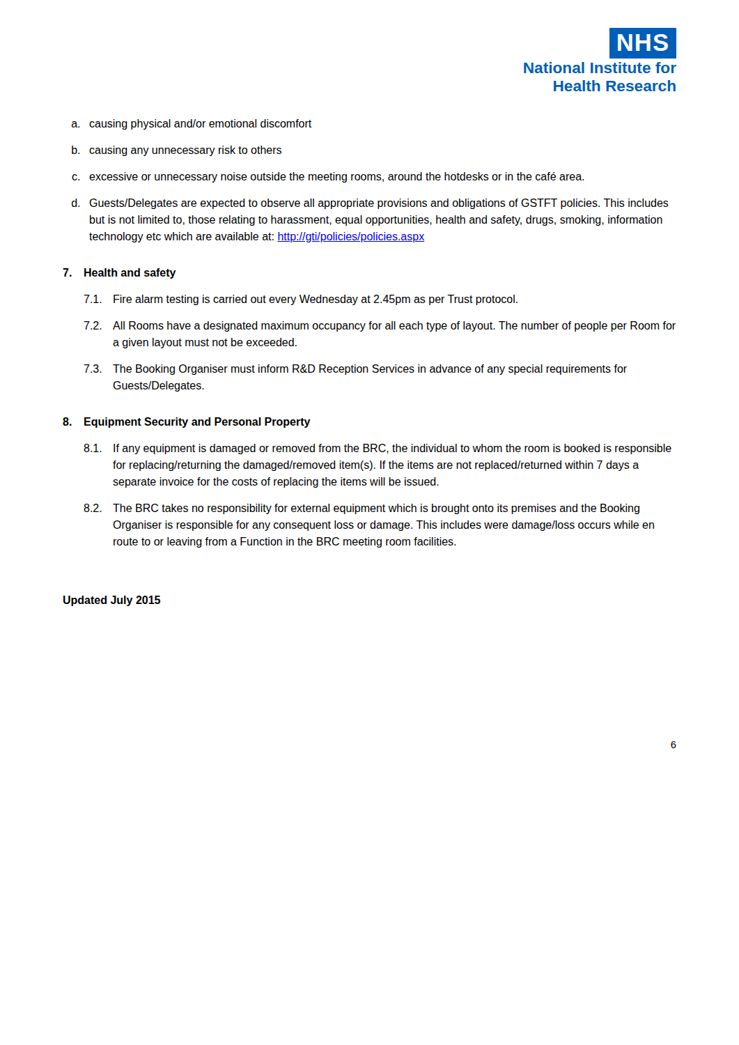NHS National Institute for Health Research
causing physical and/or emotional discomfort
causing any unnecessary risk to others
excessive or unnecessary noise outside the meeting rooms, around the hotdesks or in the café area.
Guests/Delegates are expected to observe all appropriate provisions and obligations of GSTFT policies. This includes but is not limited to, those relating to harassment, equal opportunities, health and safety, drugs, smoking, information technology etc which are available at: http://gti/policies/policies.aspx
7. Health and safety
7.1. Fire alarm testing is carried out every Wednesday at 2.45pm as per Trust protocol.
7.2. All Rooms have a designated maximum occupancy for all each type of layout. The number of people per Room for a given layout must not be exceeded.
7.3. The Booking Organiser must inform R&D Reception Services in advance of any special requirements for Guests/Delegates.
8. Equipment Security and Personal Property
8.1. If any equipment is damaged or removed from the BRC, the individual to whom the room is booked is responsible for replacing/returning the damaged/removed item(s). If the items are not replaced/returned within 7 days a separate invoice for the costs of replacing the items will be issued.
8.2. The BRC takes no responsibility for external equipment which is brought onto its premises and the Booking Organiser is responsible for any consequent loss or damage. This includes were damage/loss occurs while en route to or leaving from a Function in the BRC meeting room facilities.
Updated July 2015
6